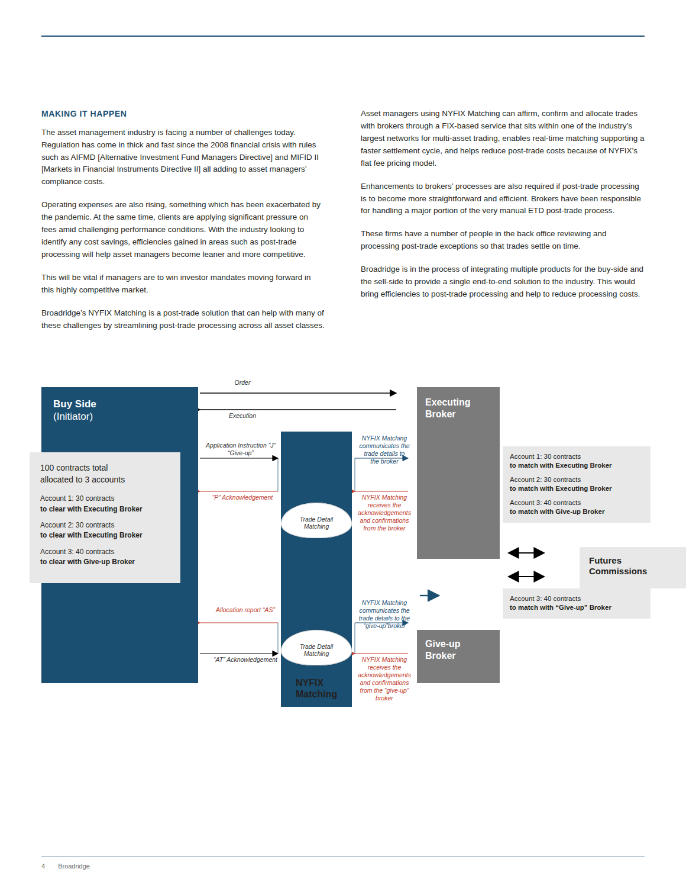Making it happen
The asset management industry is facing a number of challenges today. Regulation has come in thick and fast since the 2008 financial crisis with rules such as AIFMD [Alternative Investment Fund Managers Directive] and MIFID II [Markets in Financial Instruments Directive II] all adding to asset managers’ compliance costs.
Operating expenses are also rising, something which has been exacerbated by the pandemic. At the same time, clients are applying significant pressure on fees amid challenging performance conditions. With the industry looking to identify any cost savings, efficiencies gained in areas such as post-trade processing will help asset managers become leaner and more competitive.
This will be vital if managers are to win investor mandates moving forward in this highly competitive market.
Broadridge’s NYFIX Matching is a post-trade solution that can help with many of these challenges by streamlining post-trade processing across all asset classes.
Asset managers using NYFIX Matching can affirm, confirm and allocate trades with brokers through a FIX-based service that sits within one of the industry’s largest networks for multi-asset trading, enables real-time matching supporting a faster settlement cycle, and helps reduce post-trade costs because of NYFIX’s flat fee pricing model.
Enhancements to brokers’ processes are also required if post-trade processing is to become more straightforward and efficient. Brokers have been responsible for handling a major portion of the very manual ETD post-trade process.
These firms have a number of people in the back office reviewing and processing post-trade exceptions so that trades settle on time.
Broadridge is in the process of integrating multiple products for the buy-side and the sell-side to provide a single end-to-end solution to the industry. This would bring efficiencies to post-trade processing and help to reduce processing costs.
Application Instruction "J" Give-up (buy side -> nyfix)
Buy Side(Initiator)
100 contracts total
allocated to 3 accounts
Account 1: 30 contracts
to clear with Executing Broker
Account 2: 30 contracts
to clear with Executing Broker
Account 3: 40 contracts
to clear with Give-up Broker
Executing
Broker
Account 1: 30 contracts
to match with Executing Broker
Account 2: 30 contracts
to match with Executing Broker
Account 3: 40 contracts
to match with Give-up Broker
Futures
Commissions
Give-up
Broker
Account 3: 40 contracts
to match with “Give-up” Broker
Trade Detail
Matching
Trade Detail
Matching
NYFIX
Matching
Order
Execution
Application Instruction “J”
“Give-up”
“P” Acknowledgement
Allocation report “AS”
“AT” Acknowledgement
NYFIX Matching
communicates the
trade details to
the broker
NYFIX Matching
receives the
acknowledgements
and confirmations
from the broker
NYFIX Matching
communicates the
trade details to the
“give-up”broker
NYFIX Matching
receives the
acknowledgements
and confirmations
from the “give-up”
broker
4 Broadridge